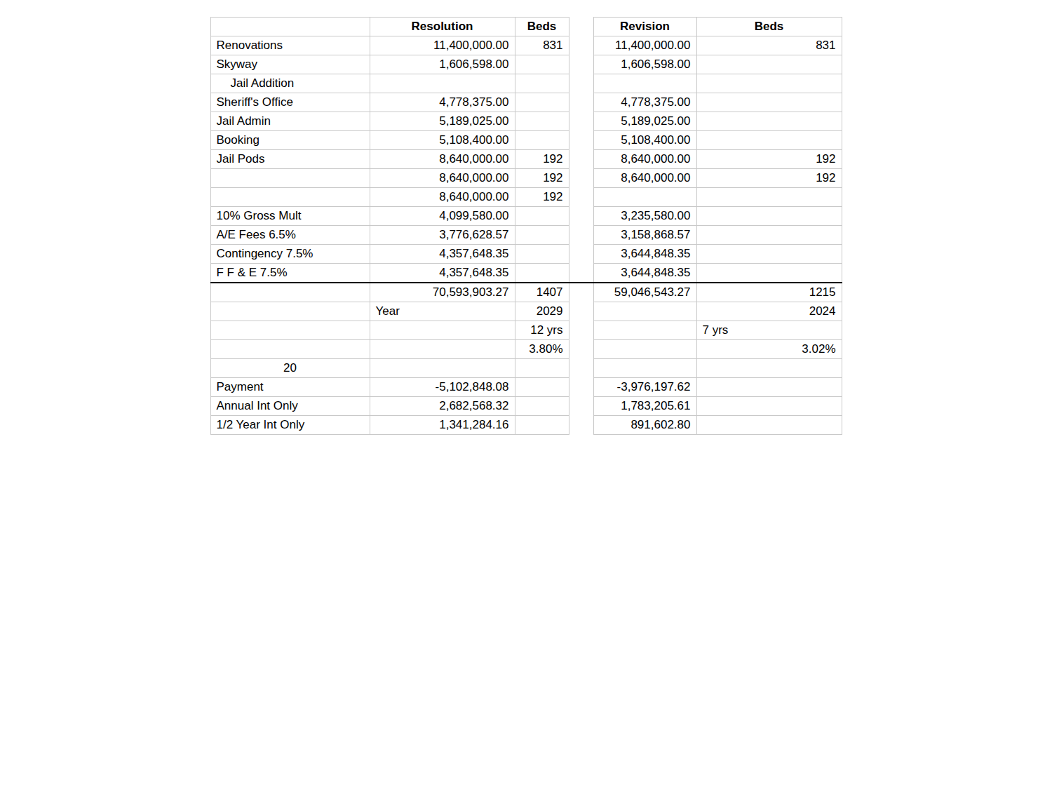| | Resolution | Beds | | Revision | Beds |
| --- | --- | --- | --- | --- | --- |
| Renovations | 11,400,000.00 | 831 | | 11,400,000.00 | 831 |
| Skyway | 1,606,598.00 | | | 1,606,598.00 | |
| Jail Addition | | | | | |
| Sheriff's Office | 4,778,375.00 | | | 4,778,375.00 | |
| Jail Admin | 5,189,025.00 | | | 5,189,025.00 | |
| Booking | 5,108,400.00 | | | 5,108,400.00 | |
| Jail Pods | 8,640,000.00 | 192 | | 8,640,000.00 | 192 |
| | 8,640,000.00 | 192 | | 8,640,000.00 | 192 |
| | 8,640,000.00 | 192 | | | |
| 10% Gross Mult | 4,099,580.00 | | | 3,235,580.00 | |
| A/E Fees 6.5% | 3,776,628.57 | | | 3,158,868.57 | |
| Contingency 7.5% | 4,357,648.35 | | | 3,644,848.35 | |
| F F & E 7.5% | 4,357,648.35 | | | 3,644,848.35 | |
| | 70,593,903.27 | 1407 | | 59,046,543.27 | 1215 |
| | Year | 2029 | | | 2024 |
| | | 12 yrs | | | 7 yrs |
| | | 3.80% | | | 3.02% |
| 20 | | | | | |
| Payment | -5,102,848.08 | | | -3,976,197.62 | |
| Annual Int Only | 2,682,568.32 | | | 1,783,205.61 | |
| 1/2 Year Int Only | 1,341,284.16 | | | 891,602.80 | |